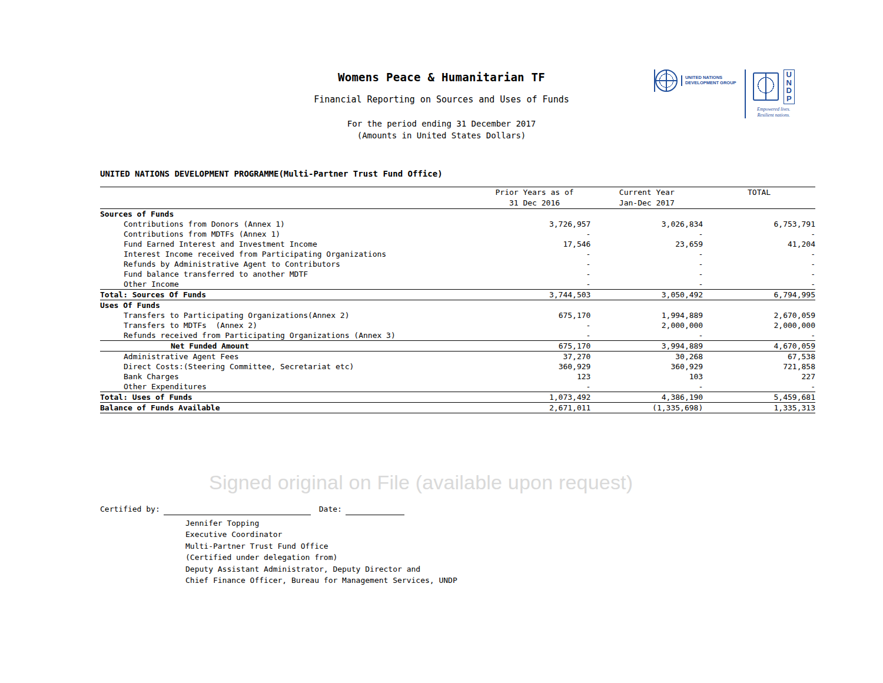UNITED NATIONS
DEVELOPMENT GROUP
U
N
D
P
Empowered lives.
Resilient nations.
Womens Peace & Humanitarian TF
Financial Reporting on Sources and Uses of Funds
For the period ending 31 December 2017
(Amounts in United States Dollars)
UNITED NATIONS DEVELOPMENT PROGRAMME(Multi-Partner Trust Fund Office)
| | Prior Years as of | Current Year | TOTAL |
| --- | --- | --- | --- |
| | 31 Dec 2016 | Jan-Dec 2017 | |
| Sources of Funds | | | |
| Contributions from Donors (Annex 1) | 3,726,957 | 3,026,834 | 6,753,791 |
| Contributions from MDTFs (Annex 1) | - | - | - |
| Fund Earned Interest and Investment Income | 17,546 | 23,659 | 41,204 |
| Interest Income received from Participating Organizations | - | - | - |
| Refunds by Administrative Agent to Contributors | - | - | - |
| Fund balance transferred to another MDTF | - | - | - |
| Other Income | - | - | - |
| Total: Sources Of Funds | 3,744,503 | 3,050,492 | 6,794,995 |
| Uses Of Funds | | | |
| Transfers to Participating Organizations(Annex 2) | 675,170 | 1,994,889 | 2,670,059 |
| Transfers to MDTFs (Annex 2) | - | 2,000,000 | 2,000,000 |
| Refunds received from Participating Organizations (Annex 3) | - | - | - |
| Net Funded Amount | 675,170 | 3,994,889 | 4,670,059 |
| Administrative Agent Fees | 37,270 | 30,268 | 67,538 |
| Direct Costs:(Steering Committee, Secretariat etc) | 360,929 | 360,929 | 721,858 |
| Bank Charges | 123 | 103 | 227 |
| Other Expenditures | - | - | - |
| Total: Uses of Funds | 1,073,492 | 4,386,190 | 5,459,681 |
| Balance of Funds Available | 2,671,011 | (1,335,698) | 1,335,313 |
Signed original on File (available upon request)
Certified by: Date:
Jennifer Topping
Executive Coordinator
Multi-Partner Trust Fund Office
(Certified under delegation from)
Deputy Assistant Administrator, Deputy Director and
Chief Finance Officer, Bureau for Management Services, UNDP